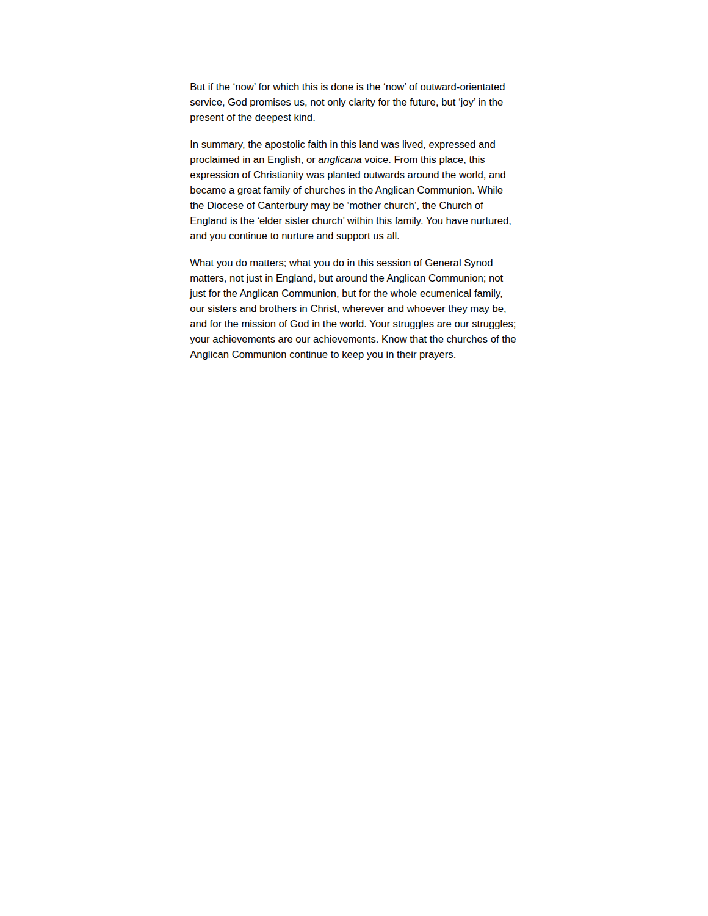But if the ‘now’ for which this is done is the ‘now’ of outward-orientated service, God promises us, not only clarity for the future, but ‘joy’ in the present of the deepest kind.
In summary, the apostolic faith in this land was lived, expressed and proclaimed in an English, or anglicana voice. From this place, this expression of Christianity was planted outwards around the world, and became a great family of churches in the Anglican Communion. While the Diocese of Canterbury may be ‘mother church’, the Church of England is the ‘elder sister church’ within this family. You have nurtured, and you continue to nurture and support us all.
What you do matters; what you do in this session of General Synod matters, not just in England, but around the Anglican Communion; not just for the Anglican Communion, but for the whole ecumenical family, our sisters and brothers in Christ, wherever and whoever they may be, and for the mission of God in the world. Your struggles are our struggles; your achievements are our achievements. Know that the churches of the Anglican Communion continue to keep you in their prayers.